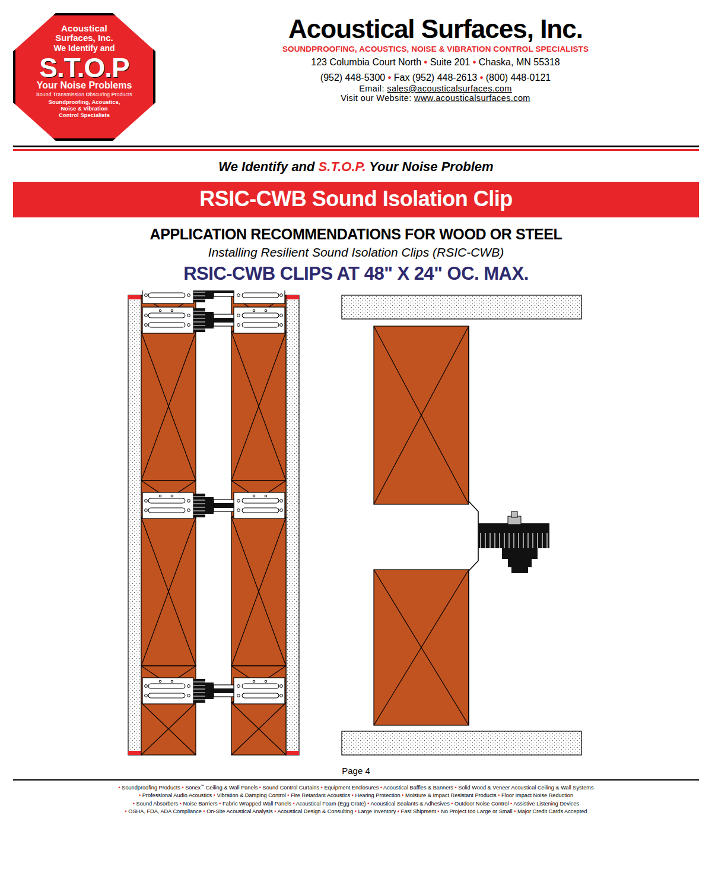Acoustical
Surfaces, Inc.
We Identify and
S.T.O.P
Your Noise Problems
Sound Transmission Obscuring Products
Soundproofing, Acoustics,
Noise & Vibration
Control Specialists
TM
Acoustical Surfaces, Inc.
SOUNDPROOFING, ACOUSTICS, NOISE & VIBRATION CONTROL SPECIALISTS
123 Columbia Court North • Suite 201 • Chaska, MN 55318
(952) 448-5300 • Fax (952) 448-2613 • (800) 448-0121
Email: sales@acousticalsurfaces.com
Visit our Website: www.acousticalsurfaces.com
We Identify and S.T.O.P. Your Noise Problem
RSIC-CWB Sound Isolation Clip
APPLICATION RECOMMENDATIONS FOR WOOD OR STEEL
Installing Resilient Sound Isolation Clips (RSIC-CWB)
RSIC-CWB CLIPS AT 48" X 24" OC. MAX.
Page 4
• Soundproofing Products • Sonex™ Ceiling & Wall Panels • Sound Control Curtains • Equipment Enclosures • Acoustical Baffles & Banners • Solid Wood & Veneer Acoustical Ceiling & Wall Systems
• Professional Audio Acoustics • Vibration & Damping Control • Fire Retardant Acoustics • Hearing Protection • Moisture & Impact Resistant Products • Floor Impact Noise Reduction
• Sound Absorbers • Noise Barriers • Fabric Wrapped Wall Panels • Acoustical Foam (Egg Crate) • Acoustical Sealants & Adhesives • Outdoor Noise Control • Assistive Listening Devices
• OSHA, FDA, ADA Compliance • On-Site Acoustical Analysis • Acoustical Design & Consulting • Large Inventory • Fast Shipment • No Project too Large or Small • Major Credit Cards Accepted